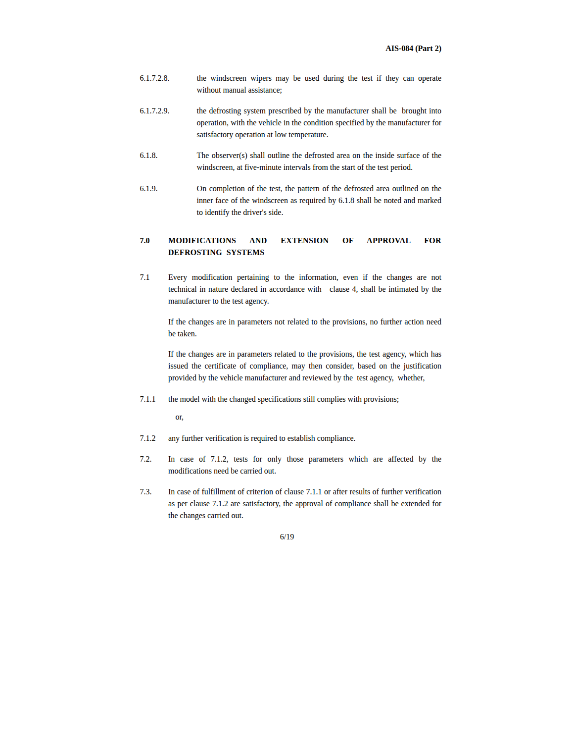AIS-084 (Part 2)
6.1.7.2.8.
the windscreen wipers may be used during the test if they can operate without manual assistance;
6.1.7.2.9.
the defrosting system prescribed by the manufacturer shall be brought into operation, with the vehicle in the condition specified by the manufacturer for satisfactory operation at low temperature.
6.1.8.
The observer(s) shall outline the defrosted area on the inside surface of the windscreen, at five-minute intervals from the start of the test period.
6.1.9.
On completion of the test, the pattern of the defrosted area outlined on the inner face of the windscreen as required by 6.1.8 shall be noted and marked to identify the driver's side.
7.0
MODIFICATIONS AND EXTENSION OF APPROVAL FOR DEFROSTING SYSTEMS
7.1
Every modification pertaining to the information, even if the changes are not technical in nature declared in accordance with clause 4, shall be intimated by the manufacturer to the test agency.
If the changes are in parameters not related to the provisions, no further action need be taken.
If the changes are in parameters related to the provisions, the test agency, which has issued the certificate of compliance, may then consider, based on the justification provided by the vehicle manufacturer and reviewed by the test agency, whether,
7.1.1
the model with the changed specifications still complies with provisions;
or,
7.1.2
any further verification is required to establish compliance.
7.2.
In case of 7.1.2, tests for only those parameters which are affected by the modifications need be carried out.
7.3.
In case of fulfillment of criterion of clause 7.1.1 or after results of further verification as per clause 7.1.2 are satisfactory, the approval of compliance shall be extended for the changes carried out.
6/19